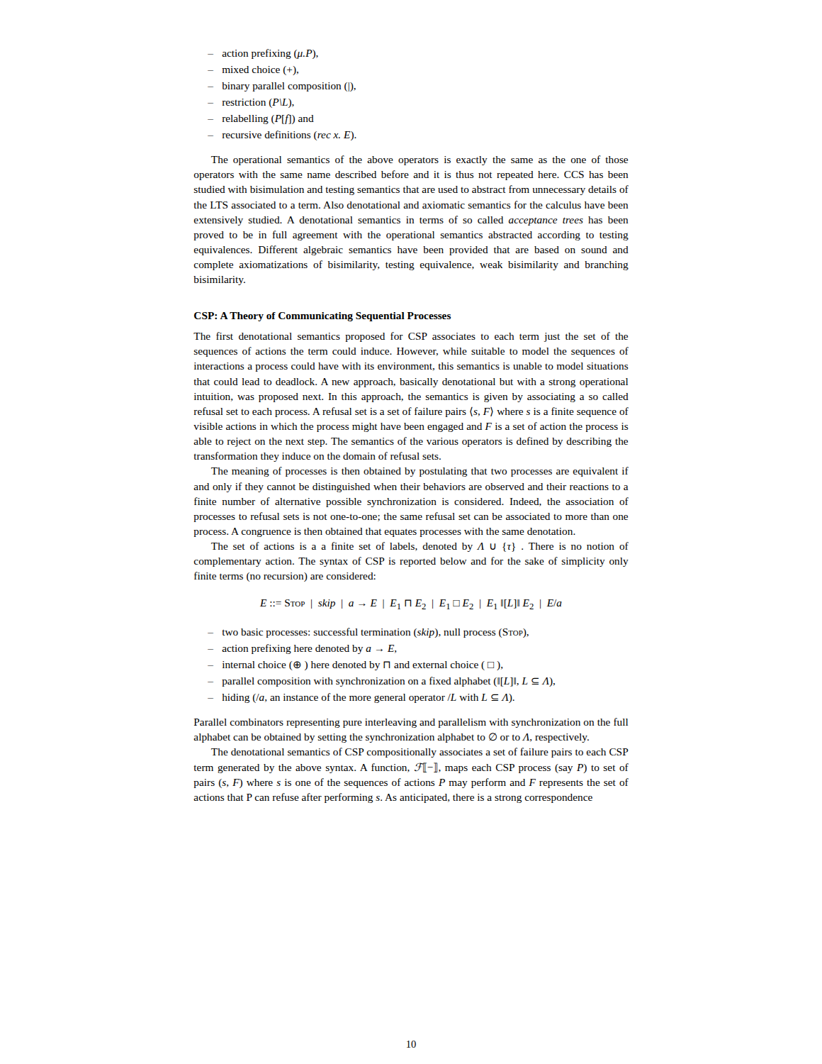action prefixing (μ.P),
mixed choice (+),
binary parallel composition (|),
restriction (P\L),
relabelling (P[f]) and
recursive definitions (rec x. E).
The operational semantics of the above operators is exactly the same as the one of those operators with the same name described before and it is thus not repeated here. CCS has been studied with bisimulation and testing semantics that are used to abstract from unnecessary details of the LTS associated to a term. Also denotational and axiomatic semantics for the calculus have been extensively studied. A denotational semantics in terms of so called acceptance trees has been proved to be in full agreement with the operational semantics abstracted according to testing equivalences. Different algebraic semantics have been provided that are based on sound and complete axiomatizations of bisimilarity, testing equivalence, weak bisimilarity and branching bisimilarity.
CSP: A Theory of Communicating Sequential Processes
The first denotational semantics proposed for CSP associates to each term just the set of the sequences of actions the term could induce. However, while suitable to model the sequences of interactions a process could have with its environment, this semantics is unable to model situations that could lead to deadlock. A new approach, basically denotational but with a strong operational intuition, was proposed next. In this approach, the semantics is given by associating a so called refusal set to each process. A refusal set is a set of failure pairs ⟨s, F⟩ where s is a finite sequence of visible actions in which the process might have been engaged and F is a set of action the process is able to reject on the next step. The semantics of the various operators is defined by describing the transformation they induce on the domain of refusal sets.
The meaning of processes is then obtained by postulating that two processes are equivalent if and only if they cannot be distinguished when their behaviors are observed and their reactions to a finite number of alternative possible synchronization is considered. Indeed, the association of processes to refusal sets is not one-to-one; the same refusal set can be associated to more than one process. A congruence is then obtained that equates processes with the same denotation.
The set of actions is a a finite set of labels, denoted by Λ ∪ {τ} . There is no notion of complementary action. The syntax of CSP is reported below and for the sake of simplicity only finite terms (no recursion) are considered:
E ::= Stop | skip | a → E | E1 ⊓ E2 | E1 □ E2 | E1 ‖[L]‖ E2 | E/a
two basic processes: successful termination (skip), null process (Stop),
action prefixing here denoted by a → E,
internal choice (⊕ ) here denoted by ⊓ and external choice ( □ ),
parallel composition with synchronization on a fixed alphabet (‖[L]‖, L ⊆ Λ),
hiding (/a, an instance of the more general operator /L with L ⊆ Λ).
Parallel combinators representing pure interleaving and parallelism with synchronization on the full alphabet can be obtained by setting the synchronization alphabet to ∅ or to Λ, respectively.
The denotational semantics of CSP compositionally associates a set of failure pairs to each CSP term generated by the above syntax. A function, ℱ⟦−⟧, maps each CSP process (say P) to set of pairs (s, F) where s is one of the sequences of actions P may perform and F represents the set of actions that P can refuse after performing s. As anticipated, there is a strong correspondence
10